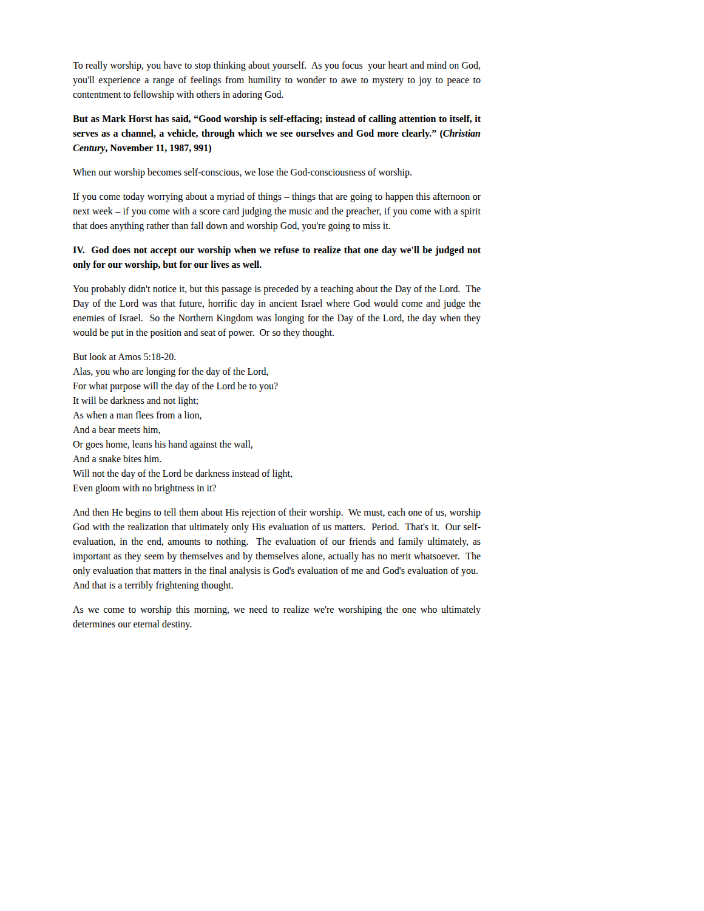To really worship, you have to stop thinking about yourself. As you focus your heart and mind on God, you'll experience a range of feelings from humility to wonder to awe to mystery to joy to peace to contentment to fellowship with others in adoring God.
But as Mark Horst has said, “Good worship is self-effacing; instead of calling attention to itself, it serves as a channel, a vehicle, through which we see ourselves and God more clearly.” (Christian Century, November 11, 1987, 991)
When our worship becomes self-conscious, we lose the God-consciousness of worship.
If you come today worrying about a myriad of things – things that are going to happen this afternoon or next week – if you come with a score card judging the music and the preacher, if you come with a spirit that does anything rather than fall down and worship God, you're going to miss it.
IV. God does not accept our worship when we refuse to realize that one day we'll be judged not only for our worship, but for our lives as well.
You probably didn't notice it, but this passage is preceded by a teaching about the Day of the Lord. The Day of the Lord was that future, horrific day in ancient Israel where God would come and judge the enemies of Israel. So the Northern Kingdom was longing for the Day of the Lord, the day when they would be put in the position and seat of power. Or so they thought.
But look at Amos 5:18-20.
Alas, you who are longing for the day of the Lord,
For what purpose will the day of the Lord be to you?
It will be darkness and not light;
As when a man flees from a lion,
And a bear meets him,
Or goes home, leans his hand against the wall,
And a snake bites him.
Will not the day of the Lord be darkness instead of light,
Even gloom with no brightness in it?
And then He begins to tell them about His rejection of their worship. We must, each one of us, worship God with the realization that ultimately only His evaluation of us matters. Period. That's it. Our self-evaluation, in the end, amounts to nothing. The evaluation of our friends and family ultimately, as important as they seem by themselves and by themselves alone, actually has no merit whatsoever. The only evaluation that matters in the final analysis is God's evaluation of me and God's evaluation of you. And that is a terribly frightening thought.
As we come to worship this morning, we need to realize we're worshiping the one who ultimately determines our eternal destiny.